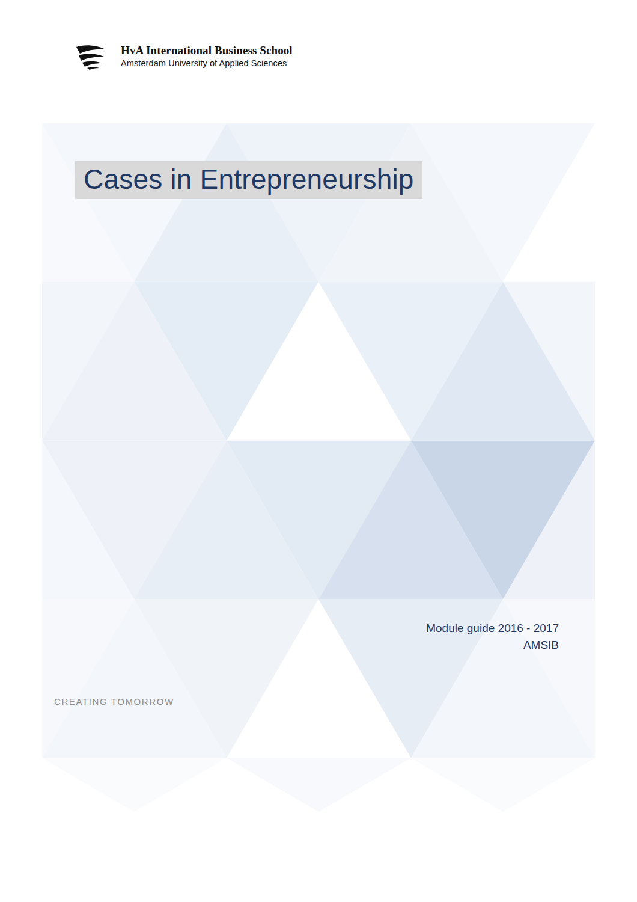HvA International Business School
Amsterdam University of Applied Sciences
Cases in Entrepreneurship
Module guide 2016 - 2017
AMSIB
CREATING TOMORROW